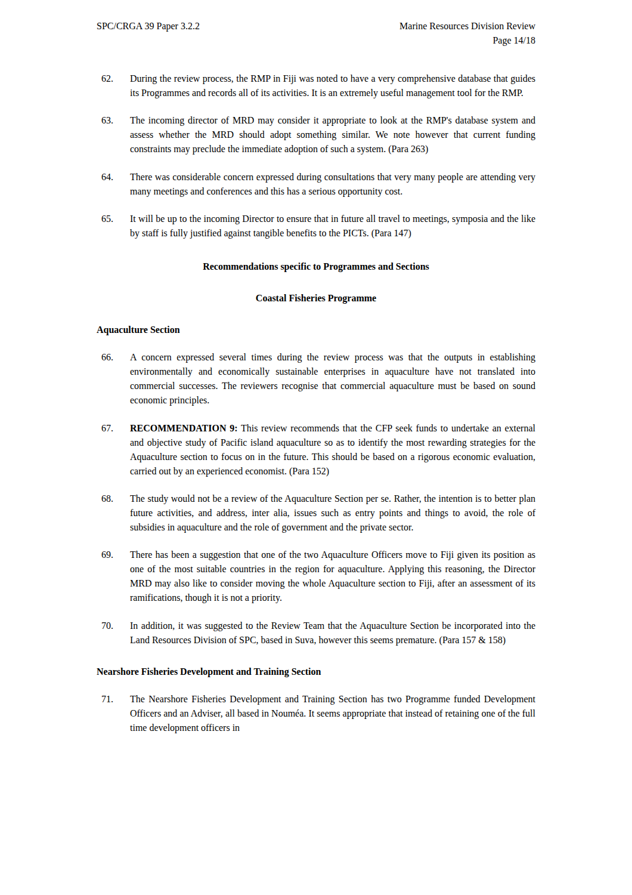SPC/CRGA 39 Paper 3.2.2
Marine Resources Division Review
Page 14/18
62.
During the review process, the RMP in Fiji was noted to have a very comprehensive database that guides its Programmes and records all of its activities. It is an extremely useful management tool for the RMP.
63.
The incoming director of MRD may consider it appropriate to look at the RMP's database system and assess whether the MRD should adopt something similar. We note however that current funding constraints may preclude the immediate adoption of such a system. (Para 263)
64.
There was considerable concern expressed during consultations that very many people are attending very many meetings and conferences and this has a serious opportunity cost.
65.
It will be up to the incoming Director to ensure that in future all travel to meetings, symposia and the like by staff is fully justified against tangible benefits to the PICTs. (Para 147)
Recommendations specific to Programmes and Sections
Coastal Fisheries Programme
Aquaculture Section
66.
A concern expressed several times during the review process was that the outputs in establishing environmentally and economically sustainable enterprises in aquaculture have not translated into commercial successes. The reviewers recognise that commercial aquaculture must be based on sound economic principles.
67.
RECOMMENDATION 9: This review recommends that the CFP seek funds to undertake an external and objective study of Pacific island aquaculture so as to identify the most rewarding strategies for the Aquaculture section to focus on in the future. This should be based on a rigorous economic evaluation, carried out by an experienced economist. (Para 152)
68.
The study would not be a review of the Aquaculture Section per se. Rather, the intention is to better plan future activities, and address, inter alia, issues such as entry points and things to avoid, the role of subsidies in aquaculture and the role of government and the private sector.
69.
There has been a suggestion that one of the two Aquaculture Officers move to Fiji given its position as one of the most suitable countries in the region for aquaculture. Applying this reasoning, the Director MRD may also like to consider moving the whole Aquaculture section to Fiji, after an assessment of its ramifications, though it is not a priority.
70.
In addition, it was suggested to the Review Team that the Aquaculture Section be incorporated into the Land Resources Division of SPC, based in Suva, however this seems premature. (Para 157 & 158)
Nearshore Fisheries Development and Training Section
71.
The Nearshore Fisheries Development and Training Section has two Programme funded Development Officers and an Adviser, all based in Nouméa. It seems appropriate that instead of retaining one of the full time development officers in